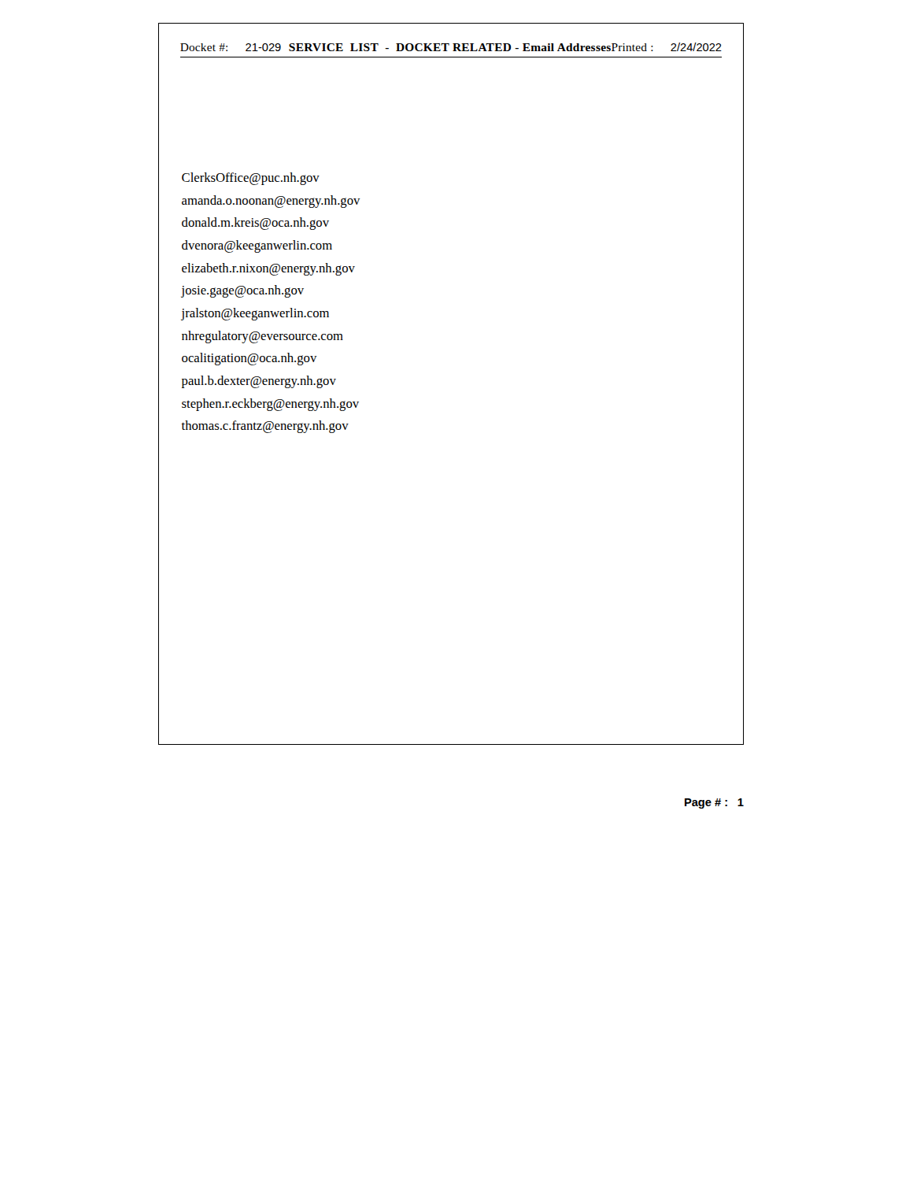Docket #: 21-029
SERVICE LIST - DOCKET RELATED - Email Addresses
Printed : 2/24/2022
ClerksOffice@puc.nh.gov
amanda.o.noonan@energy.nh.gov
donald.m.kreis@oca.nh.gov
dvenora@keeganwerlin.com
elizabeth.r.nixon@energy.nh.gov
josie.gage@oca.nh.gov
jralston@keeganwerlin.com
nhregulatory@eversource.com
ocalitigation@oca.nh.gov
paul.b.dexter@energy.nh.gov
stephen.r.eckberg@energy.nh.gov
thomas.c.frantz@energy.nh.gov
Page # :1